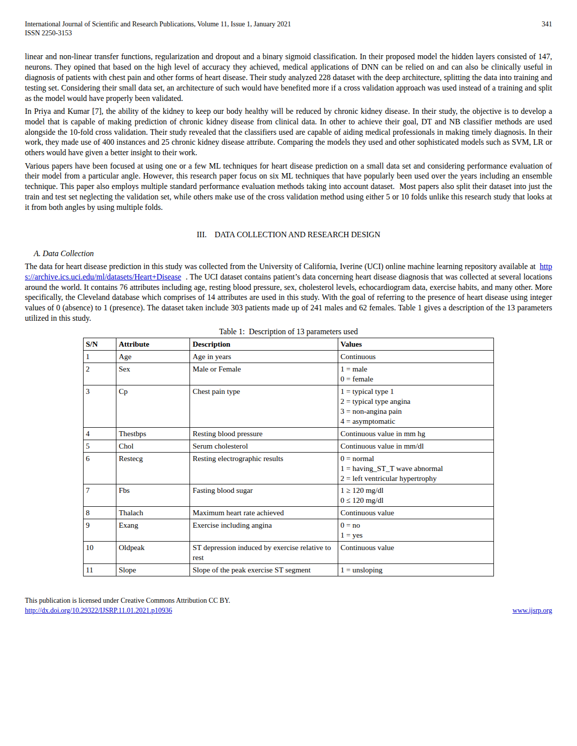International Journal of Scientific and Research Publications, Volume 11, Issue 1, January 2021
ISSN 2250-3153
341
linear and non-linear transfer functions, regularization and dropout and a binary sigmoid classification. In their proposed model the hidden layers consisted of 147, neurons. They opined that based on the high level of accuracy they achieved, medical applications of DNN can be relied on and can also be clinically useful in diagnosis of patients with chest pain and other forms of heart disease. Their study analyzed 228 dataset with the deep architecture, splitting the data into training and testing set. Considering their small data set, an architecture of such would have benefited more if a cross validation approach was used instead of a training and split as the model would have properly been validated.
In Priya and Kumar [7], the ability of the kidney to keep our body healthy will be reduced by chronic kidney disease. In their study, the objective is to develop a model that is capable of making prediction of chronic kidney disease from clinical data. In other to achieve their goal, DT and NB classifier methods are used alongside the 10-fold cross validation. Their study revealed that the classifiers used are capable of aiding medical professionals in making timely diagnosis. In their work, they made use of 400 instances and 25 chronic kidney disease attribute. Comparing the models they used and other sophisticated models such as SVM, LR or others would have given a better insight to their work.
Various papers have been focused at using one or a few ML techniques for heart disease prediction on a small data set and considering performance evaluation of their model from a particular angle. However, this research paper focus on six ML techniques that have popularly been used over the years including an ensemble technique. This paper also employs multiple standard performance evaluation methods taking into account dataset. Most papers also split their dataset into just the train and test set neglecting the validation set, while others make use of the cross validation method using either 5 or 10 folds unlike this research study that looks at it from both angles by using multiple folds.
III. DATA COLLECTION AND RESEARCH DESIGN
A. Data Collection
The data for heart disease prediction in this study was collected from the University of California, Iverine (UCI) online machine learning repository available at https://archive.ics.uci.edu/ml/datasets/Heart+Disease . The UCI dataset contains patient’s data concerning heart disease diagnosis that was collected at several locations around the world. It contains 76 attributes including age, resting blood pressure, sex, cholesterol levels, echocardiogram data, exercise habits, and many other. More specifically, the Cleveland database which comprises of 14 attributes are used in this study. With the goal of referring to the presence of heart disease using integer values of 0 (absence) to 1 (presence). The dataset taken include 303 patients made up of 241 males and 62 females. Table 1 gives a description of the 13 parameters utilized in this study.
Table 1: Description of 13 parameters used
| S/N | Attribute | Description | Values |
| --- | --- | --- | --- |
| 1 | Age | Age in years | Continuous |
| 2 | Sex | Male or Female | 1 = male 0 = female |
| 3 | Cp | Chest pain type | 1 = typical type 1 2 = typical type angina 3 = non-angina pain 4 = asymptomatic |
| 4 | Thestbps | Resting blood pressure | Continuous value in mm hg |
| 5 | Chol | Serum cholesterol | Continuous value in mm/dl |
| 6 | Restecg | Resting electrographic results | 0 = normal 1 = having_ST_T wave abnormal 2 = left ventricular hypertrophy |
| 7 | Fbs | Fasting blood sugar | 1 ≥ 120 mg/dl 0 ≤ 120 mg/dl |
| 8 | Thalach | Maximum heart rate achieved | Continuous value |
| 9 | Exang | Exercise including angina | 0 = no 1 = yes |
| 10 | Oldpeak | ST depression induced by exercise relative to rest | Continuous value |
| 11 | Slope | Slope of the peak exercise ST segment | 1 = unsloping |
This publication is licensed under Creative Commons Attribution CC BY.
http://dx.doi.org/10.29322/IJSRP.11.01.2021.p10936 www.ijsrp.org